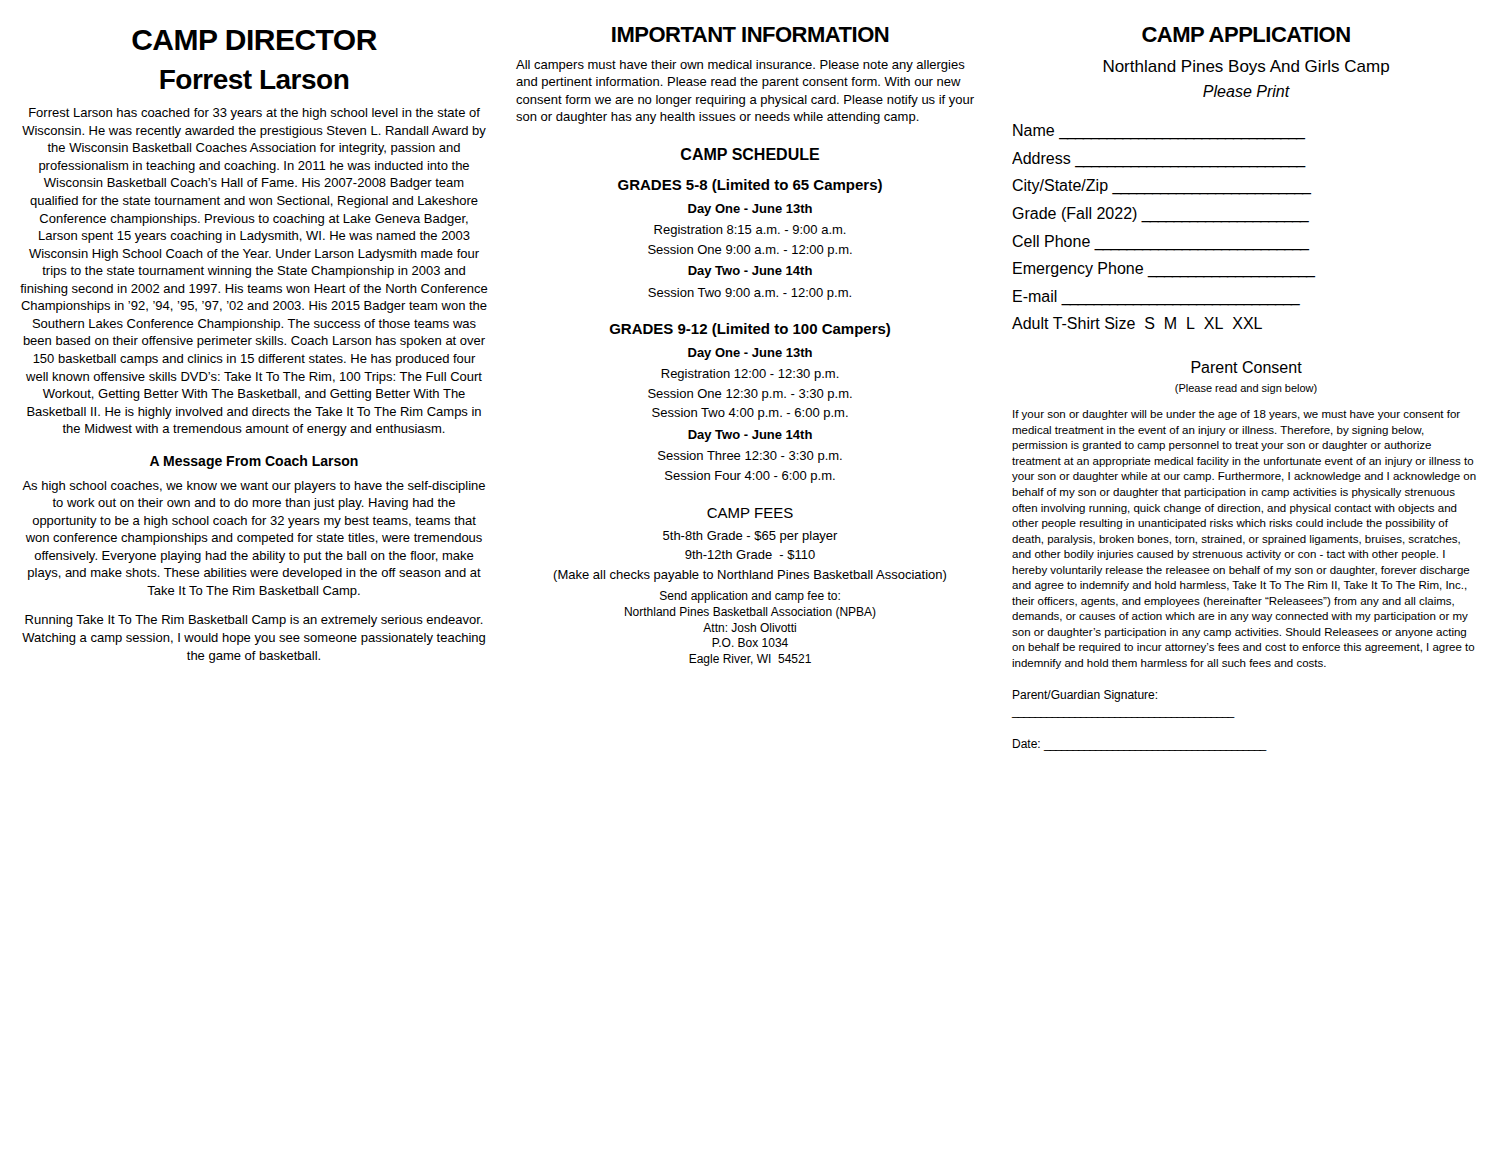CAMP DIRECTORForrest Larson
Forrest Larson has coached for 33 years at the high school level in the state of Wisconsin. He was recently awarded the prestigious Steven L. Randall Award by the Wisconsin Basketball Coaches Association for integrity, passion and professionalism in teaching and coaching. In 2011 he was inducted into the Wisconsin Basketball Coach’s Hall of Fame. His 2007-2008 Badger team qualified for the state tournament and won Sectional, Regional and Lakeshore Conference championships. Previous to coaching at Lake Geneva Badger, Larson spent 15 years coaching in Ladysmith, WI. He was named the 2003 Wisconsin High School Coach of the Year. Under Larson Ladysmith made four trips to the state tournament winning the State Championship in 2003 and finishing second in 2002 and 1997. His teams won Heart of the North Conference Championships in ’92, ’94, ’95, ’97, ’02 and 2003. His 2015 Badger team won the Southern Lakes Conference Championship. The success of those teams was been based on their offensive perimeter skills. Coach Larson has spoken at over 150 basketball camps and clinics in 15 different states. He has produced four well known offensive skills DVD’s: Take It To The Rim, 100 Trips: The Full Court Workout, Getting Better With The Basketball, and Getting Better With The Basketball II. He is highly involved and directs the Take It To The Rim Camps in the Midwest with a tremendous amount of energy and enthusiasm.
A Message From Coach Larson
As high school coaches, we know we want our players to have the self-discipline to work out on their own and to do more than just play. Having had the opportunity to be a high school coach for 32 years my best teams, teams that won conference championships and competed for state titles, were tremendous offensively. Everyone playing had the ability to put the ball on the floor, make plays, and make shots. These abilities were developed in the off season and at Take It To The Rim Basketball Camp.
Running Take It To The Rim Basketball Camp is an extremely serious endeavor. Watching a camp session, I would hope you see someone passionately teaching the game of basketball.
IMPORTANT INFORMATION
All campers must have their own medical insurance. Please note any allergies and pertinent information. Please read the parent consent form. With our new consent form we are no longer requiring a physical card. Please notify us if your son or daughter has any health issues or needs while attending camp.
CAMP SCHEDULE
GRADES 5-8 (Limited to 65 Campers)
Day One - June 13th
Registration 8:15 a.m. - 9:00 a.m.
Session One 9:00 a.m. - 12:00 p.m.
Day Two - June 14th
Session Two 9:00 a.m. - 12:00 p.m.
GRADES 9-12 (Limited to 100 Campers)
Day One - June 13th
Registration 12:00 - 12:30 p.m.
Session One 12:30 p.m. - 3:30 p.m.
Session Two 4:00 p.m. - 6:00 p.m.
Day Two - June 14th
Session Three 12:30 - 3:30 p.m.
Session Four 4:00 - 6:00 p.m.
CAMP FEES
5th-8th Grade - $65 per player
9th-12th Grade - $110
(Make all checks payable to Northland Pines Basketball Association)
Send application and camp fee to:
Northland Pines Basketball Association (NPBA)
Attn: Josh Olivotti
P.O. Box 1034
Eagle River, WI 54521
CAMP APPLICATION
Northland Pines Boys And Girls Camp
Please Print
Name _______________________________
Address _____________________________
City/State/Zip _________________________
Grade (Fall 2022) _____________________
Cell Phone ___________________________
Emergency Phone _____________________
E-mail ______________________________
Adult T-Shirt Size S M L XL XXL
Parent Consent
(Please read and sign below)
If your son or daughter will be under the age of 18 years, we must have your consent for medical treatment in the event of an injury or illness. Therefore, by signing below, permission is granted to camp personnel to treat your son or daughter or authorize treatment at an appropriate medical facility in the unfortunate event of an injury or illness to your son or daughter while at our camp. Furthermore, I acknowledge and I acknowledge on behalf of my son or daughter that participation in camp activities is physically strenuous often involving running, quick change of direction, and physical contact with objects and other people resulting in unanticipated risks which risks could include the possibility of death, paralysis, broken bones, torn, strained, or sprained ligaments, bruises, scratches, and other bodily injuries caused by strenuous activity or con - tact with other people. I hereby voluntarily release the releasee on behalf of my son or daughter, forever discharge and agree to indemnify and hold harmless, Take It To The Rim II, Take It To The Rim, Inc., their officers, agents, and employees (hereinafter “Releasees”) from any and all claims, demands, or causes of action which are in any way connected with my participation or my son or daughter’s participation in any camp activities. Should Releasees or anyone acting on behalf be required to incur attorney’s fees and cost to enforce this agreement, I agree to indemnify and hold them harmless for all such fees and costs.
Parent/Guardian Signature:
_______________________________________
Date: _______________________________________